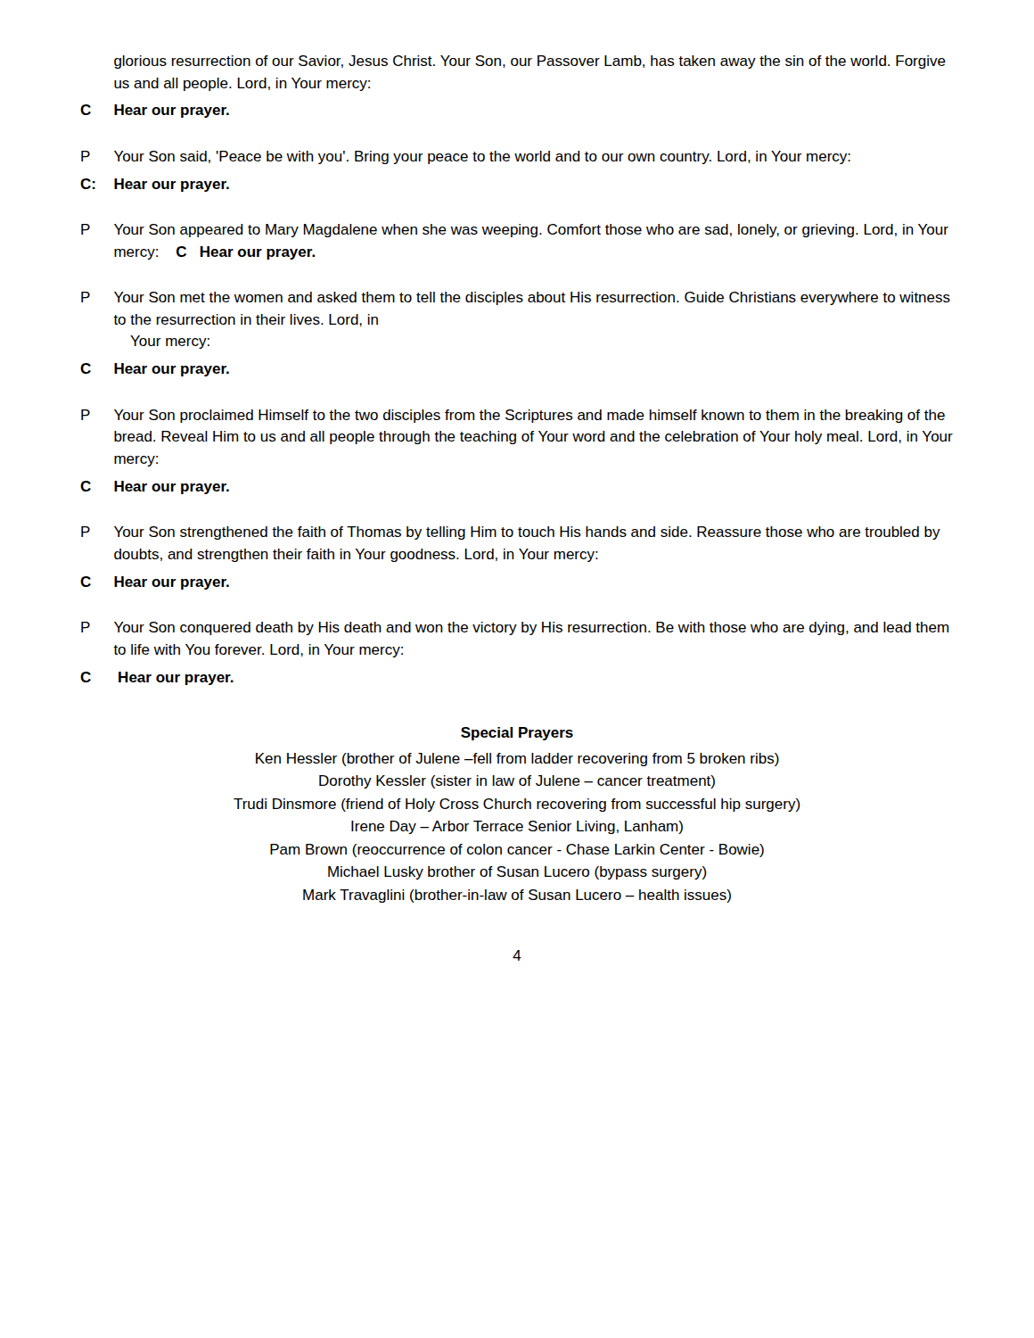glorious resurrection of our Savior, Jesus Christ. Your Son, our Passover Lamb, has taken away the sin of the world. Forgive us and all people. Lord, in Your mercy:
C Hear our prayer.
P Your Son said, 'Peace be with you'. Bring your peace to the world and to our own country. Lord, in Your mercy:
C: Hear our prayer.
P Your Son appeared to Mary Magdalene when she was weeping. Comfort those who are sad, lonely, or grieving. Lord, in Your mercy: C Hear our prayer.
P Your Son met the women and asked them to tell the disciples about His resurrection. Guide Christians everywhere to witness to the resurrection in their lives. Lord, in Your mercy:
C Hear our prayer.
P Your Son proclaimed Himself to the two disciples from the Scriptures and made himself known to them in the breaking of the bread. Reveal Him to us and all people through the teaching of Your word and the celebration of Your holy meal. Lord, in Your mercy:
C Hear our prayer.
P Your Son strengthened the faith of Thomas by telling Him to touch His hands and side. Reassure those who are troubled by doubts, and strengthen their faith in Your goodness. Lord, in Your mercy:
C Hear our prayer.
P Your Son conquered death by His death and won the victory by His resurrection. Be with those who are dying, and lead them to life with You forever. Lord, in Your mercy:
C Hear our prayer.
Special Prayers
Ken Hessler (brother of Julene –fell from ladder recovering from 5 broken ribs)
Dorothy Kessler (sister in law of Julene – cancer treatment)
Trudi Dinsmore (friend of Holy Cross Church recovering from successful hip surgery)
Irene Day – Arbor Terrace Senior Living, Lanham)
Pam Brown (reoccurrence of colon cancer - Chase Larkin Center - Bowie)
Michael Lusky brother of Susan Lucero (bypass surgery)
Mark Travaglini (brother-in-law of Susan Lucero – health issues)
4